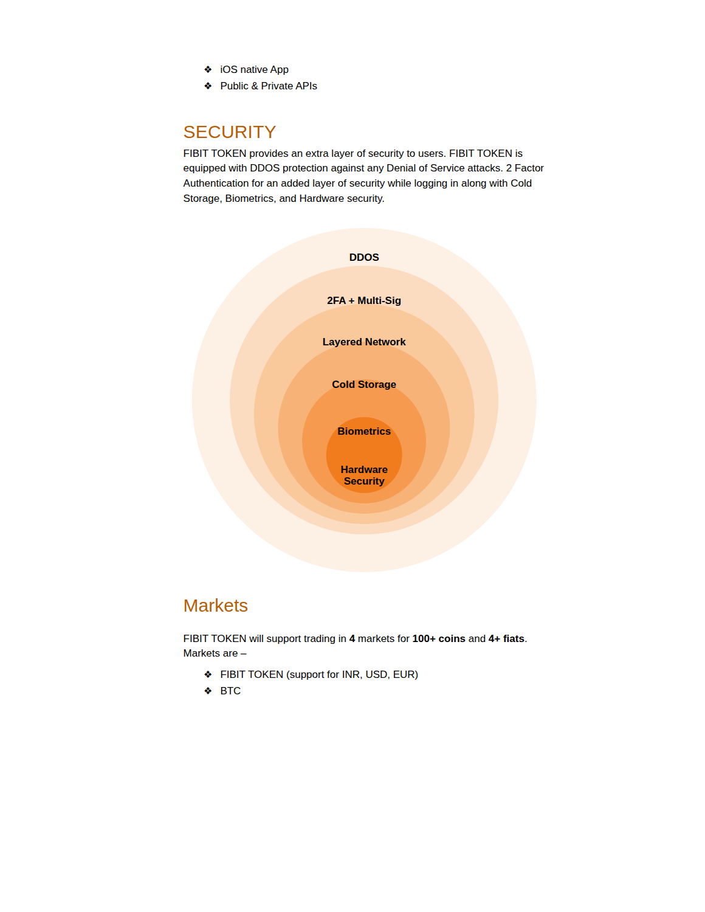iOS native App
Public & Private APIs
SECURITY
FIBIT TOKEN provides an extra layer of security to users. FIBIT TOKEN is equipped with DDOS protection against any Denial of Service attacks. 2 Factor Authentication for an added layer of security while logging in along with Cold Storage, Biometrics, and Hardware security.
DDOS
2FA + Multi-Sig
Layered Network
Cold Storage
Biometrics
Hardware
Security
Markets
FIBIT TOKEN will support trading in 4 markets for 100+ coins and 4+ fiats. Markets are –
FIBIT TOKEN (support for INR, USD, EUR)
BTC